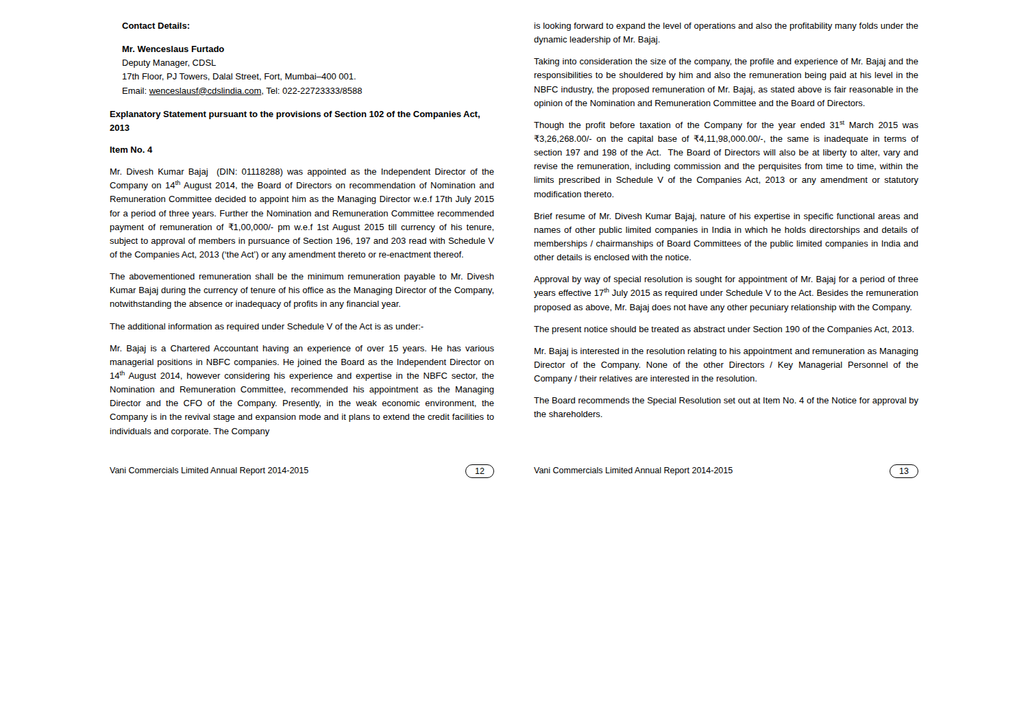Contact Details:
Mr. Wenceslaus Furtado
Deputy Manager, CDSL
17th Floor, PJ Towers, Dalal Street, Fort, Mumbai–400 001.
Email: wenceslausf@cdslindia.com, Tel: 022-22723333/8588
Explanatory Statement pursuant to the provisions of Section 102 of the Companies Act, 2013
Item No. 4
Mr. Divesh Kumar Bajaj (DIN: 01118288) was appointed as the Independent Director of the Company on 14th August 2014, the Board of Directors on recommendation of Nomination and Remuneration Committee decided to appoint him as the Managing Director w.e.f 17th July 2015 for a period of three years. Further the Nomination and Remuneration Committee recommended payment of remuneration of ₹1,00,000/- pm w.e.f 1st August 2015 till currency of his tenure, subject to approval of members in pursuance of Section 196, 197 and 203 read with Schedule V of the Companies Act, 2013 (‘the Act’) or any amendment thereto or re-enactment thereof.
The abovementioned remuneration shall be the minimum remuneration payable to Mr. Divesh Kumar Bajaj during the currency of tenure of his office as the Managing Director of the Company, notwithstanding the absence or inadequacy of profits in any financial year.
The additional information as required under Schedule V of the Act is as under:-
Mr. Bajaj is a Chartered Accountant having an experience of over 15 years. He has various managerial positions in NBFC companies. He joined the Board as the Independent Director on 14th August 2014, however considering his experience and expertise in the NBFC sector, the Nomination and Remuneration Committee, recommended his appointment as the Managing Director and the CFO of the Company. Presently, in the weak economic environment, the Company is in the revival stage and expansion mode and it plans to extend the credit facilities to individuals and corporate. The Company
is looking forward to expand the level of operations and also the profitability many folds under the dynamic leadership of Mr. Bajaj.
Taking into consideration the size of the company, the profile and experience of Mr. Bajaj and the responsibilities to be shouldered by him and also the remuneration being paid at his level in the NBFC industry, the proposed remuneration of Mr. Bajaj, as stated above is fair reasonable in the opinion of the Nomination and Remuneration Committee and the Board of Directors.
Though the profit before taxation of the Company for the year ended 31st March 2015 was ₹3,26,268.00/- on the capital base of ₹4,11,98,000.00/-, the same is inadequate in terms of section 197 and 198 of the Act. The Board of Directors will also be at liberty to alter, vary and revise the remuneration, including commission and the perquisites from time to time, within the limits prescribed in Schedule V of the Companies Act, 2013 or any amendment or statutory modification thereto.
Brief resume of Mr. Divesh Kumar Bajaj, nature of his expertise in specific functional areas and names of other public limited companies in India in which he holds directorships and details of memberships / chairmanships of Board Committees of the public limited companies in India and other details is enclosed with the notice.
Approval by way of special resolution is sought for appointment of Mr. Bajaj for a period of three years effective 17th July 2015 as required under Schedule V to the Act. Besides the remuneration proposed as above, Mr. Bajaj does not have any other pecuniary relationship with the Company.
The present notice should be treated as abstract under Section 190 of the Companies Act, 2013.
Mr. Bajaj is interested in the resolution relating to his appointment and remuneration as Managing Director of the Company. None of the other Directors / Key Managerial Personnel of the Company / their relatives are interested in the resolution.
The Board recommends the Special Resolution set out at Item No. 4 of the Notice for approval by the shareholders.
Vani Commercials Limited Annual Report 2014-2015 12
Vani Commercials Limited Annual Report 2014-2015 13